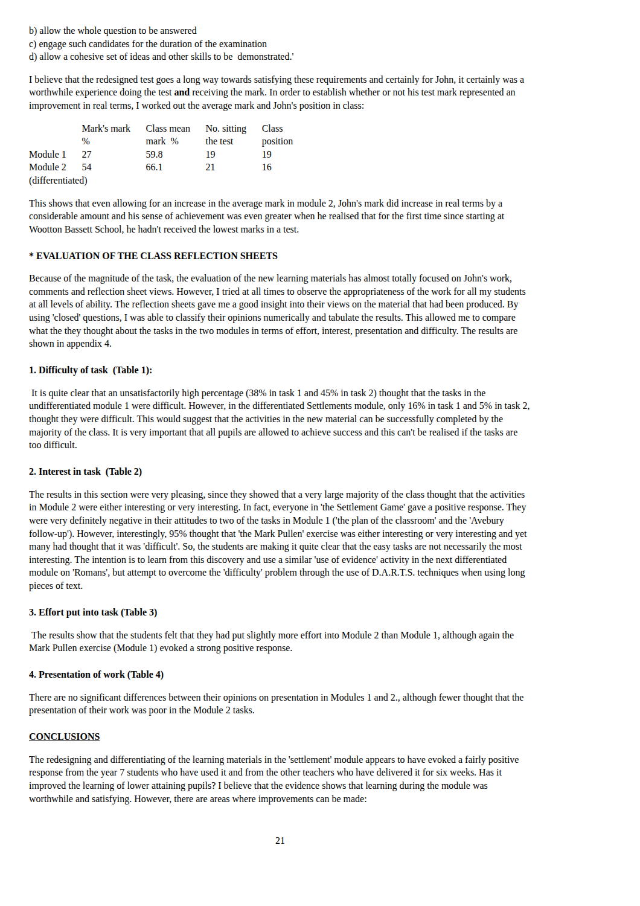b) allow the whole question to be answered
c) engage such candidates for the duration of the examination
d) allow a cohesive set of ideas and other skills to be demonstrated.'
I believe that the redesigned test goes a long way towards satisfying these requirements and certainly for John, it certainly was a worthwhile experience doing the test and receiving the mark. In order to establish whether or not his test mark represented an improvement in real terms, I worked out the average mark and John's position in class:
| | Mark's mark | Class mean | No. sitting | Class |
| | % | mark % | the test | position |
| Module 1 | 27 | 59.8 | 19 | 19 |
| Module 2 | 54 | 66.1 | 21 | 16 |
| (differentiated) |
This shows that even allowing for an increase in the average mark in module 2, John's mark did increase in real terms by a considerable amount and his sense of achievement was even greater when he realised that for the first time since starting at Wootton Bassett School, he hadn't received the lowest marks in a test.
* EVALUATION OF THE CLASS REFLECTION SHEETS
Because of the magnitude of the task, the evaluation of the new learning materials has almost totally focused on John's work, comments and reflection sheet views. However, I tried at all times to observe the appropriateness of the work for all my students at all levels of ability. The reflection sheets gave me a good insight into their views on the material that had been produced. By using 'closed' questions, I was able to classify their opinions numerically and tabulate the results. This allowed me to compare what the they thought about the tasks in the two modules in terms of effort, interest, presentation and difficulty. The results are shown in appendix 4.
1. Difficulty of task (Table 1):
It is quite clear that an unsatisfactorily high percentage (38% in task 1 and 45% in task 2) thought that the tasks in the undifferentiated module 1 were difficult. However, in the differentiated Settlements module, only 16% in task 1 and 5% in task 2, thought they were difficult. This would suggest that the activities in the new material can be successfully completed by the majority of the class. It is very important that all pupils are allowed to achieve success and this can't be realised if the tasks are too difficult.
2. Interest in task (Table 2)
The results in this section were very pleasing, since they showed that a very large majority of the class thought that the activities in Module 2 were either interesting or very interesting. In fact, everyone in 'the Settlement Game' gave a positive response. They were very definitely negative in their attitudes to two of the tasks in Module 1 ('the plan of the classroom' and the 'Avebury follow-up'). However, interestingly, 95% thought that 'the Mark Pullen' exercise was either interesting or very interesting and yet many had thought that it was 'difficult'. So, the students are making it quite clear that the easy tasks are not necessarily the most interesting. The intention is to learn from this discovery and use a similar 'use of evidence' activity in the next differentiated module on 'Romans', but attempt to overcome the 'difficulty' problem through the use of D.A.R.T.S. techniques when using long pieces of text.
3. Effort put into task (Table 3)
The results show that the students felt that they had put slightly more effort into Module 2 than Module 1, although again the Mark Pullen exercise (Module 1) evoked a strong positive response.
4. Presentation of work (Table 4)
There are no significant differences between their opinions on presentation in Modules 1 and 2., although fewer thought that the presentation of their work was poor in the Module 2 tasks.
CONCLUSIONS
The redesigning and differentiating of the learning materials in the 'settlement' module appears to have evoked a fairly positive response from the year 7 students who have used it and from the other teachers who have delivered it for six weeks. Has it improved the learning of lower attaining pupils? I believe that the evidence shows that learning during the module was worthwhile and satisfying. However, there are areas where improvements can be made:
21